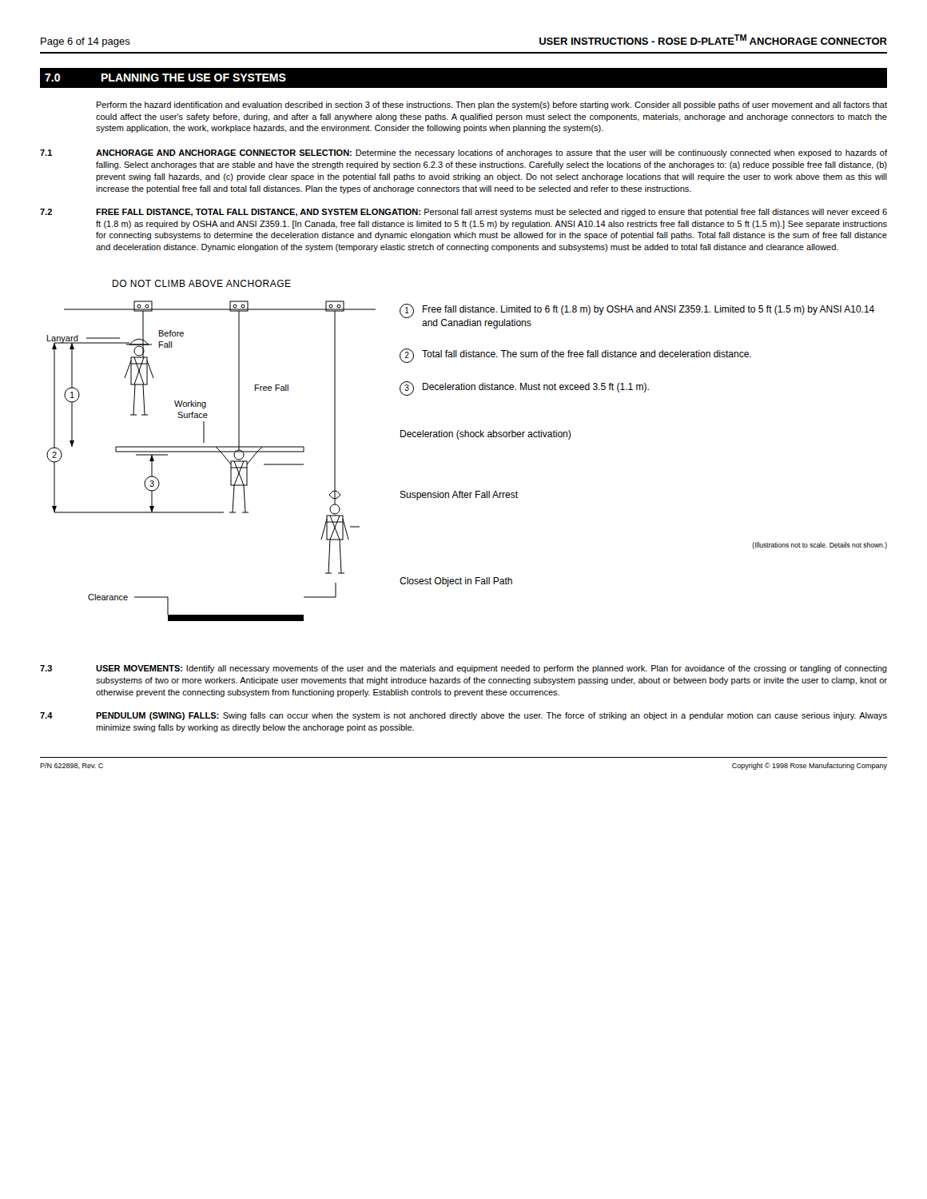Page 6 of 14 pages
USER INSTRUCTIONS - ROSE D-PLATETM ANCHORAGE CONNECTOR
7.0 PLANNING THE USE OF SYSTEMS
Perform the hazard identification and evaluation described in section 3 of these instructions. Then plan the system(s) before starting work. Consider all possible paths of user movement and all factors that could affect the user's safety before, during, and after a fall anywhere along these paths. A qualified person must select the components, materials, anchorage and anchorage connectors to match the system application, the work, workplace hazards, and the environment. Consider the following points when planning the system(s).
7.1
ANCHORAGE AND ANCHORAGE CONNECTOR SELECTION: Determine the necessary locations of anchorages to assure that the user will be continuously connected when exposed to hazards of falling. Select anchorages that are stable and have the strength required by section 6.2.3 of these instructions. Carefully select the locations of the anchorages to: (a) reduce possible free fall distance, (b) prevent swing fall hazards, and (c) provide clear space in the potential fall paths to avoid striking an object. Do not select anchorage locations that will require the user to work above them as this will increase the potential free fall and total fall distances. Plan the types of anchorage connectors that will need to be selected and refer to these instructions.
7.2
FREE FALL DISTANCE, TOTAL FALL DISTANCE, AND SYSTEM ELONGATION: Personal fall arrest systems must be selected and rigged to ensure that potential free fall distances will never exceed 6 ft (1.8 m) as required by OSHA and ANSI Z359.1. [In Canada, free fall distance is limited to 5 ft (1.5 m) by regulation. ANSI A10.14 also restricts free fall distance to 5 ft (1.5 m).] See separate instructions for connecting subsystems to determine the deceleration distance and dynamic elongation which must be allowed for in the space of potential fall paths. Total fall distance is the sum of free fall distance and deceleration distance. Dynamic elongation of the system (temporary elastic stretch of connecting components and subsystems) must be added to total fall distance and clearance allowed.
DO NOT CLIMB ABOVE ANCHORAGE
Lanyard Before Fall Free Fall Working Surface 1 2 3 Clearance
1 Free fall distance. Limited to 6 ft (1.8 m) by OSHA and ANSI Z359.1. Limited to 5 ft (1.5 m) by ANSI A10.14 and Canadian regulations
2 Total fall distance. The sum of the free fall distance and deceleration distance.
3 Deceleration distance. Must not exceed 3.5 ft (1.1 m).
Deceleration (shock absorber activation)
Suspension After Fall Arrest
(Illustrations not to scale. Details not shown.)
Closest Object in Fall Path
7.3
USER MOVEMENTS: Identify all necessary movements of the user and the materials and equipment needed to perform the planned work. Plan for avoidance of the crossing or tangling of connecting subsystems of two or more workers. Anticipate user movements that might introduce hazards of the connecting subsystem passing under, about or between body parts or invite the user to clamp, knot or otherwise prevent the connecting subsystem from functioning properly. Establish controls to prevent these occurrences.
7.4
PENDULUM (SWING) FALLS: Swing falls can occur when the system is not anchored directly above the user. The force of striking an object in a pendular motion can cause serious injury. Always minimize swing falls by working as directly below the anchorage point as possible.
P/N 622898, Rev. C
Copyright © 1998 Rose Manufacturing Company